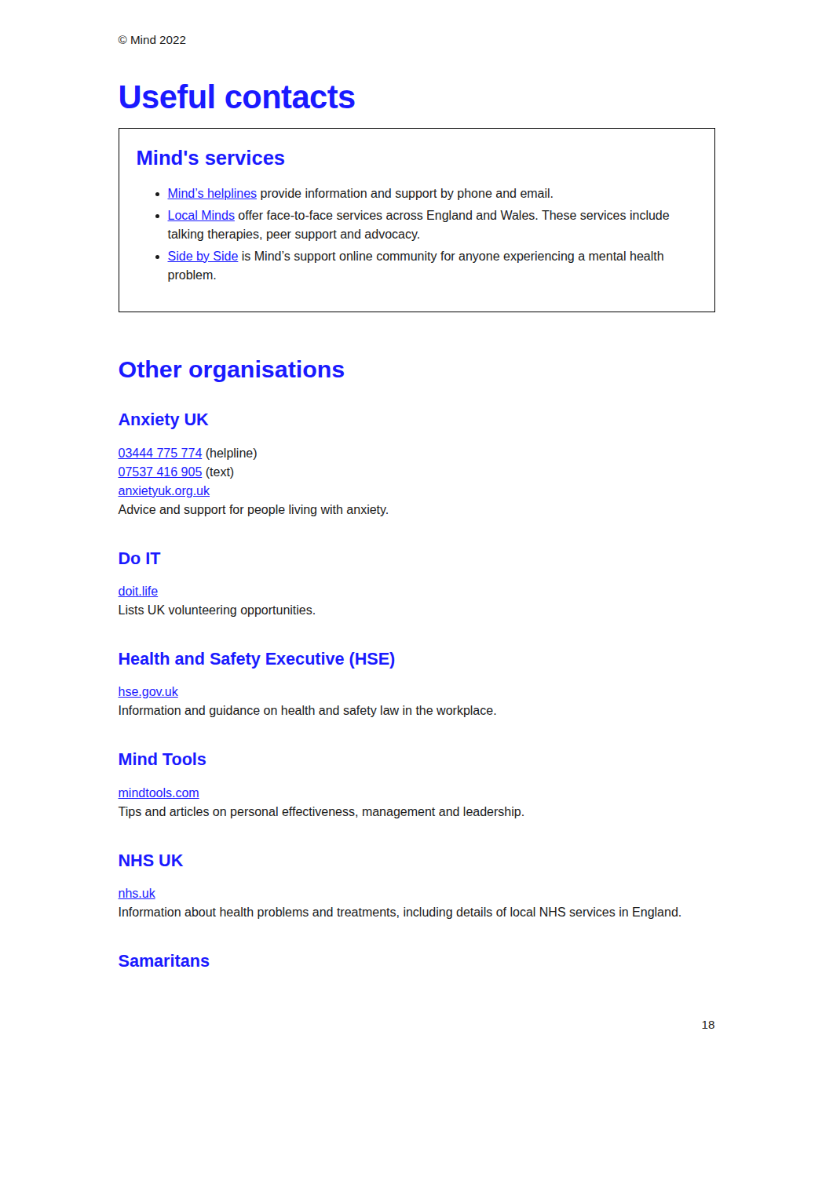© Mind 2022
Useful contacts
Mind's services
Mind’s helplines provide information and support by phone and email.
Local Minds offer face-to-face services across England and Wales. These services include talking therapies, peer support and advocacy.
Side by Side is Mind’s support online community for anyone experiencing a mental health problem.
Other organisations
Anxiety UK
03444 775 774 (helpline)
07537 416 905 (text)
anxietyuk.org.uk
Advice and support for people living with anxiety.
Do IT
doit.life
Lists UK volunteering opportunities.
Health and Safety Executive (HSE)
hse.gov.uk
Information and guidance on health and safety law in the workplace.
Mind Tools
mindtools.com
Tips and articles on personal effectiveness, management and leadership.
NHS UK
nhs.uk
Information about health problems and treatments, including details of local NHS services in England.
Samaritans
18